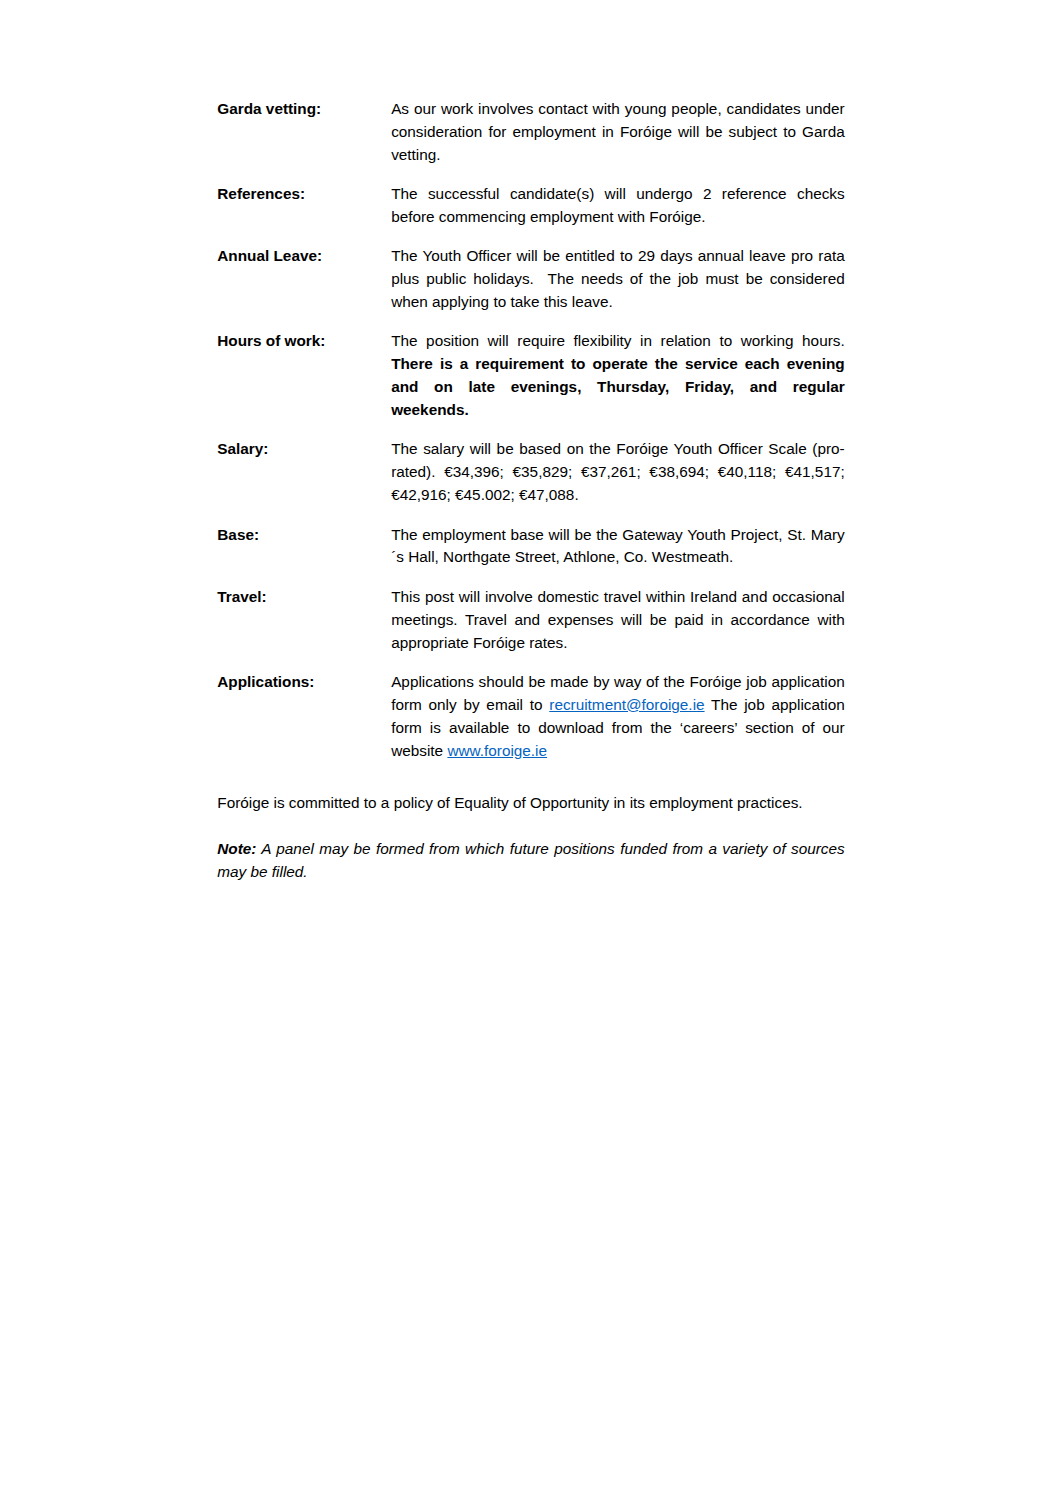| Garda vetting: | As our work involves contact with young people, candidates under consideration for employment in Foróige will be subject to Garda vetting. |
| References: | The successful candidate(s) will undergo 2 reference checks before commencing employment with Foróige. |
| Annual Leave: | The Youth Officer will be entitled to 29 days annual leave pro rata plus public holidays. The needs of the job must be considered when applying to take this leave. |
| Hours of work: | The position will require flexibility in relation to working hours. There is a requirement to operate the service each evening and on late evenings, Thursday, Friday, and regular weekends. |
| Salary: | The salary will be based on the Foróige Youth Officer Scale (pro-rated). €34,396; €35,829; €37,261; €38,694; €40,118; €41,517; €42,916; €45.002; €47,088. |
| Base: | The employment base will be the Gateway Youth Project, St. Mary´s Hall, Northgate Street, Athlone, Co. Westmeath. |
| Travel: | This post will involve domestic travel within Ireland and occasional meetings. Travel and expenses will be paid in accordance with appropriate Foróige rates. |
| Applications: | Applications should be made by way of the Foróige job application form only by email to recruitment@foroige.ie The job application form is available to download from the ‘careers’ section of our website www.foroige.ie |
Foróige is committed to a policy of Equality of Opportunity in its employment practices.
Note: A panel may be formed from which future positions funded from a variety of sources may be filled.